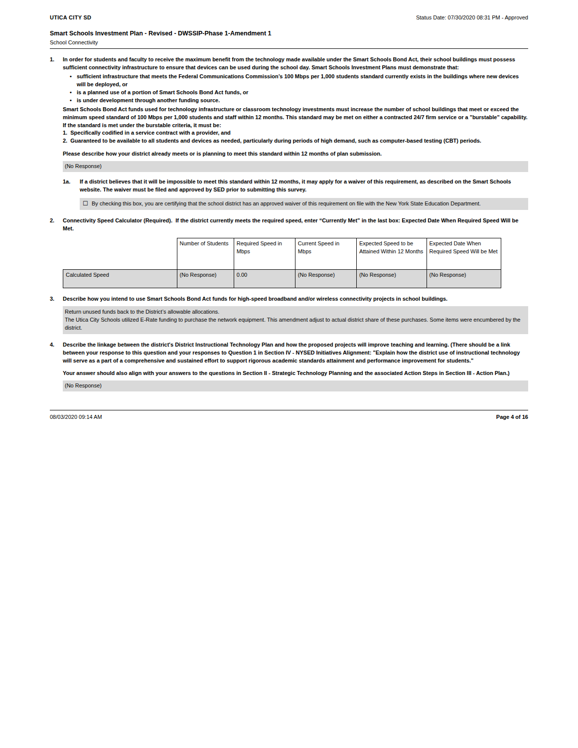UTICA CITY SD
Status Date: 07/30/2020 08:31 PM - Approved
Smart Schools Investment Plan - Revised - DWSSIP-Phase 1-Amendment 1
School Connectivity
1.
In order for students and faculty to receive the maximum benefit from the technology made available under the Smart Schools Bond Act, their school buildings must possess sufficient connectivity infrastructure to ensure that devices can be used during the school day. Smart Schools Investment Plans must demonstrate that:
sufficient infrastructure that meets the Federal Communications Commission’s 100 Mbps per 1,000 students standard currently exists in the buildings where new devices will be deployed, or
is a planned use of a portion of Smart Schools Bond Act funds, or
is under development through another funding source.
Smart Schools Bond Act funds used for technology infrastructure or classroom technology investments must increase the number of school buildings that meet or exceed the minimum speed standard of 100 Mbps per 1,000 students and staff within 12 months. This standard may be met on either a contracted 24/7 firm service or a "burstable" capability. If the standard is met under the burstable criteria, it must be:
1. Specifically codified in a service contract with a provider, and
2. Guaranteed to be available to all students and devices as needed, particularly during periods of high demand, such as computer-based testing (CBT) periods.
Please describe how your district already meets or is planning to meet this standard within 12 months of plan submission.
(No Response)
1a.
If a district believes that it will be impossible to meet this standard within 12 months, it may apply for a waiver of this requirement, as described on the Smart Schools website. The waiver must be filed and approved by SED prior to submitting this survey.
☐
By checking this box, you are certifying that the school district has an approved waiver of this requirement on file with the New York State Education Department.
2.
Connectivity Speed Calculator (Required). If the district currently meets the required speed, enter “Currently Met” in the last box: Expected Date When Required Speed Will be Met.
| | Number of Students | Required Speed in Mbps | Current Speed in Mbps | Expected Speed to be Attained Within 12 Months | Expected Date When Required Speed Will be Met |
| --- | --- | --- | --- | --- | --- |
| Calculated Speed | (No Response) | 0.00 | (No Response) | (No Response) | (No Response) |
3.
Describe how you intend to use Smart Schools Bond Act funds for high-speed broadband and/or wireless connectivity projects in school buildings.
Return unused funds back to the District’s allowable allocations.
The Utica City Schools utilized E-Rate funding to purchase the network equipment. This amendment adjust to actual district share of these purchases. Some items were encumbered by the district.
4.
Describe the linkage between the district's District Instructional Technology Plan and how the proposed projects will improve teaching and learning. (There should be a link between your response to this question and your responses to Question 1 in Section IV - NYSED Initiatives Alignment: "Explain how the district use of instructional technology will serve as a part of a comprehensive and sustained effort to support rigorous academic standards attainment and performance improvement for students."
Your answer should also align with your answers to the questions in Section II - Strategic Technology Planning and the associated Action Steps in Section III - Action Plan.)
(No Response)
08/03/2020 09:14 AM
Page 4 of 16